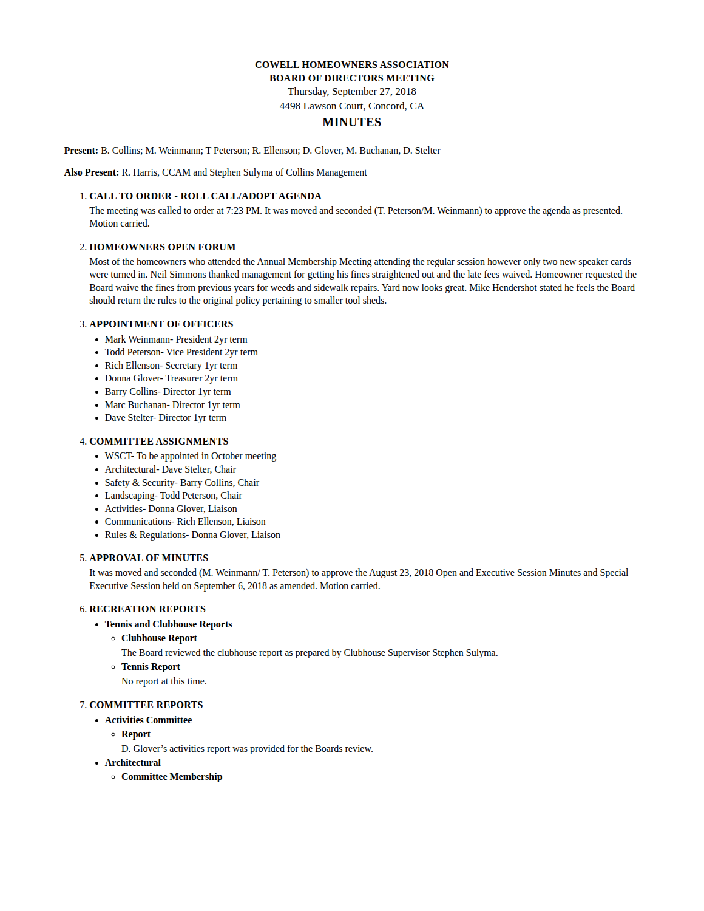COWELL HOMEOWNERS ASSOCIATION
BOARD OF DIRECTORS MEETING
Thursday, September 27, 2018
4498 Lawson Court, Concord, CA
MINUTES
Present: B. Collins; M. Weinmann; T Peterson; R. Ellenson; D. Glover, M. Buchanan, D. Stelter
Also Present: R. Harris, CCAM and Stephen Sulyma of Collins Management
CALL TO ORDER - ROLL CALL/ADOPT AGENDA
The meeting was called to order at 7:23 PM. It was moved and seconded (T. Peterson/M. Weinmann) to approve the agenda as presented. Motion carried.
HOMEOWNERS OPEN FORUM
Most of the homeowners who attended the Annual Membership Meeting attending the regular session however only two new speaker cards were turned in. Neil Simmons thanked management for getting his fines straightened out and the late fees waived. Homeowner requested the Board waive the fines from previous years for weeds and sidewalk repairs. Yard now looks great. Mike Hendershot stated he feels the Board should return the rules to the original policy pertaining to smaller tool sheds.
APPOINTMENT OF OFFICERS
Mark Weinmann- President 2yr term
Todd Peterson- Vice President 2yr term
Rich Ellenson- Secretary 1yr term
Donna Glover- Treasurer 2yr term
Barry Collins- Director 1yr term
Marc Buchanan- Director 1yr term
Dave Stelter- Director 1yr term
COMMITTEE ASSIGNMENTS
WSCT- To be appointed in October meeting
Architectural- Dave Stelter, Chair
Safety & Security- Barry Collins, Chair
Landscaping- Todd Peterson, Chair
Activities- Donna Glover, Liaison
Communications- Rich Ellenson, Liaison
Rules & Regulations- Donna Glover, Liaison
APPROVAL OF MINUTES
It was moved and seconded (M. Weinmann/ T. Peterson) to approve the August 23, 2018 Open and Executive Session Minutes and Special Executive Session held on September 6, 2018 as amended. Motion carried.
RECREATION REPORTS
Tennis and Clubhouse Reports
Clubhouse Report
The Board reviewed the clubhouse report as prepared by Clubhouse Supervisor Stephen Sulyma.
Tennis Report
No report at this time.
COMMITTEE REPORTS
Activities Committee
Report
D. Glover’s activities report was provided for the Boards review.
Architectural
Committee Membership